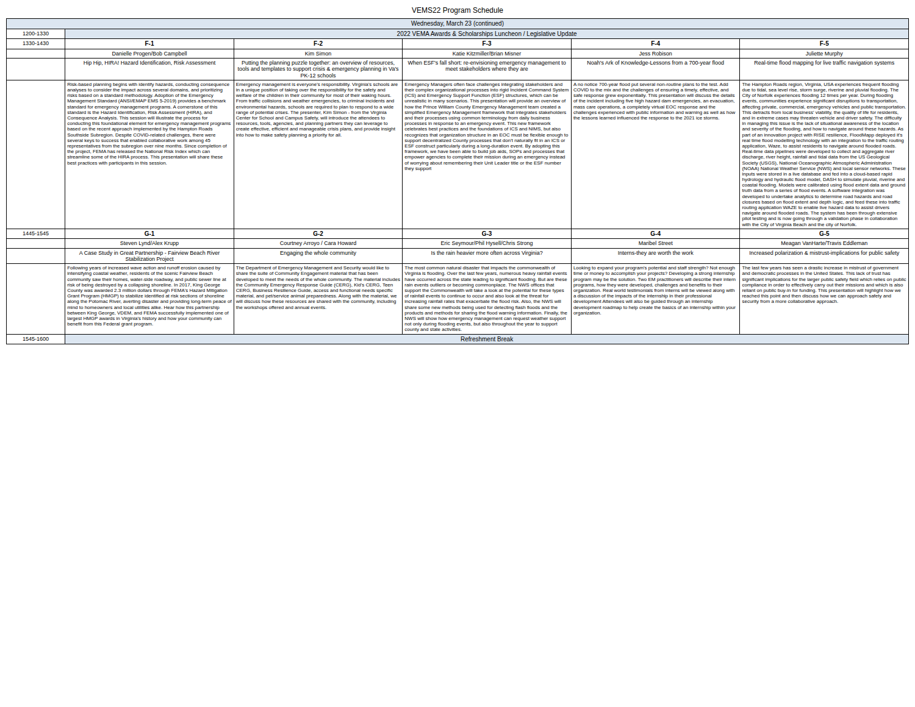VEMS22 Program Schedule
| Wednesday, March 23 (continued) |
| 1200-1330 | 2022 VEMA Awards & Scholarships Luncheon / Legislative Update |
| 1330-1430 | F-1 | F-2 | F-3 | F-4 | F-5 |
| | Danielle Progen/Bob Campbell | Kim Simon | Katie Kitzmiller/Brian Misner | Jess Robison | Juliette Murphy |
| | Hip Hip, HIRA! Hazard Identification, Risk Assessment | Putting the planning puzzle together: an overview of resources, tools and templates to support crisis & emergency planning in Va's PK-12 schools | When ESF's fall short: re-envisioning emergency management to meet stakeholders where they are | Noah's Ark of Knowledge-Lessons from a 700-year flood | Real-time flood mapping for live traffic navigation systems |
| | Risk-based planning begins with identify hazards, conducting consequence analyses to consider the impact across several domains, and prioritizing risks based on a standard methodology. Adoption of the Emergency Management Standard (ANSI/EMAP EMS 5-2019) provides a benchmark standard for emergency management programs. A cornerstone of this standard is the Hazard Identification, Risk Assessment (HIRA), and Consequence Analysis. This session will illustrate the process for conducting this foundational element for emergency management programs based on the recent approach implemented by the Hampton Roads Southside Subregion. Despite COVID-related challenges, there were several keys to success that enabled collaborative work among 45 representatives from the subregion over nine months. Since completion of the project, FEMA has released the National Risk Index which can streamline some of the HIRA process. This presentation will share these best practices with participants in this session. | Emergency management is everyone's responsibility. Virginia's schools are in a unique position of taking over the responsibility for the safety and welfare of the children in their community for most of their waking hours. From traffic collisions and weather emergencies, to criminal incidents and environmental hazards, schools are required to plan to respond to a wide range of potential crises. The presenter, Kim Simon - from the Virginia Center for School and Campus Safety, will introduce the attendees to resources, tools, agencies, and planning partners they can leverage to create effective, efficient and manageable crisis plans, and provide insight into how to make safety planning a priority for all. | Emergency Managers often face challenges integrating stakeholders and their complex organizational processes into rigid Incident Command System (ICS) and Emergency Support Function (ESF) structures, which can be unrealistic in many scenarios. This presentation will provide an overview of how the Prince William County Emergency Management team created a simplified Emergency Management framework that integrates stakeholders and their processes using common terminology from daily business processes in response to an emergency event. This new framework celebrates best practices and the foundations of ICS and NIMS, but also recognizes that organization structure in an EOC must be flexible enough to support decentralized County processes that don't naturally fit in an ICS or ESF construct particularly during a long-duration event. By adopting this framework, we have been able to build job aids, SOPs and processes that empower agencies to complete their mission during an emergency instead of worrying about remembering their Unit Leader title or the ESF number they support | A no notice 700-year flood put several non-routine plans to the test. Add COVID to the mix and the challenges of ensuring a timely, effective, and safe response grew exponentially. This presentation will discuss the details of the incident including five high hazard dam emergencies, an evacuation, mass care operations, a completely virtual EOC response and the challenges experienced with public information and warning as well as how the lessons learned influenced the response to the 2021 ice storms. | The Hampton Roads region, Virginia, USA experiences frequent flooding due to tidal, sea level rise, storm surge, riverine and pluvial flooding. The City of Norfolk experiences flooding 12 times per year. During flooding events, communities experience significant disruptions to transportation, affecting private, commercial, emergency vehicles and public transportation. This detracts from local business' viability, the quality of life for residents, and in extreme cases may threaten vehicle and driver safety. The difficulty in managing this issue is the lack of situational awareness of the location and severity of the flooding, and how to navigate around these hazards. As part of an innovation project with RISE resilience, FloodMapp deployed it's real time flood modelling technology with an integration to the traffic routing application, Waze, to assist residents to navigate around flooded roads. Real-time data pipelines were developed to collect and aggregate river discharge, river height, rainfall and tidal data from the US Geological Society (USGS), National Oceanographic Atmospheric Administration (NOAA) National Weather Service (NWS) and local sensor networks. These inputs were stored in a live database and fed into a cloud-based rapid hydrology and hydraulic flood model, DASH to simulate pluvial, riverine and coastal flooding. Models were calibrated using flood extent data and ground truth data from a series of flood events. A software integration was developed to undertake analytics to determine road hazards and road closures based on flood extent and depth logic, and feed these into traffic routing application WAZE to enable live hazard data to assist drivers navigate around flooded roads. The system has been through extensive pilot testing and is now going through a validation phase in collaboration with the City of Virginia Beach and the city of Norfolk. |
| 1445-1545 | G-1 | G-2 | G-3 | G-4 | G-5 |
| | Steven Lynd/Alex Krupp | Courtney Arroyo / Cara Howard | Eric Seymour/Phil Hysell/Chris Strong | Maribel Street | Meagan VanHarte/Travis Eddleman |
| | A Case Study in Great Partnership - Fairview Beach River Stabilization Project | Engaging the whole community | Is the rain heavier more often across Virginia? | Interns-they are worth the work | Increased polarization & mistrust-implications for public safety |
| | Following years of increased wave action and runoff erosion caused by intensifying coastal weather, residents of the scenic Fairview Beach community saw their homes, water-side roadway, and public sewer line at risk of being destroyed by a collapsing shoreline. In 2017, King George County was awarded 2.3 million dollars through FEMA's Hazard Mitigation Grant Program (HMGP) to stabilize identified at risk sections of shoreline along the Potomac River, averting disaster and providing long-term peace of mind to homeowners and local utilities alike. Hear how this partnership between King George, VDEM, and FEMA successfully implemented one of largest HMGP awards in Virginia's history and how your community can benefit from this Federal grant program. | The Department of Emergency Management and Security would like to share the suite of Community Engagement material that has been developed to meet the needs of the whole community. The material includes the Community Emergency Response Guide (CERG), Kid's CERG, Teen CERG, Business Resilience Guide, access and functional needs specific material, and pet/service animal preparedness. Along with the material, we will discuss how these resources are shared with the community, including the workshops offered and annual events. | The most common natural disaster that impacts the commonwealth of Virginia is flooding. Over the last few years, numerous heavy rainfall events have occurred across the state leading to significant flooding. But are these rain events outliers or becoming commonplace. The NWS offices that support the Commonwealth will take a look at the potential for these types of rainfall events to continue to occur and also look at the threat for increasing rainfall rates that exacerbate the flood risk. Also, the NWS will share some new methods being used for detecting flash floods and the products and methods for sharing the flood warning information. Finally, the NWS will show how emergency management can request weather support not only during flooding events, but also throughout the year to support county and state activities. | Looking to expand your program's potential and staff strength? Not enough time or money to accomplish your projects? Developing a strong internship program may be the solution. Two EM practitioners will describe their intern programs, how they were developed, challenges and benefits to their organization. Real world testimonials from interns will be viewed along with a discussion of the impacts of the internship in their professional development Attendees will also be guided through an internship development roadmap to help create the basics of an internship within your organization. | The last few years has seen a drastic increase in mistrust of government and democratic processes in the United States. This lack of trust has significant implications for the larger public safety field which relies on public compliance in order to effectively carry out their missions and which is also reliant on public buy-in for funding. This presentation will highlight how we reached this point and then discuss how we can approach safety and security from a more collaborative approach. |
| 1545-1600 | Refreshment Break |